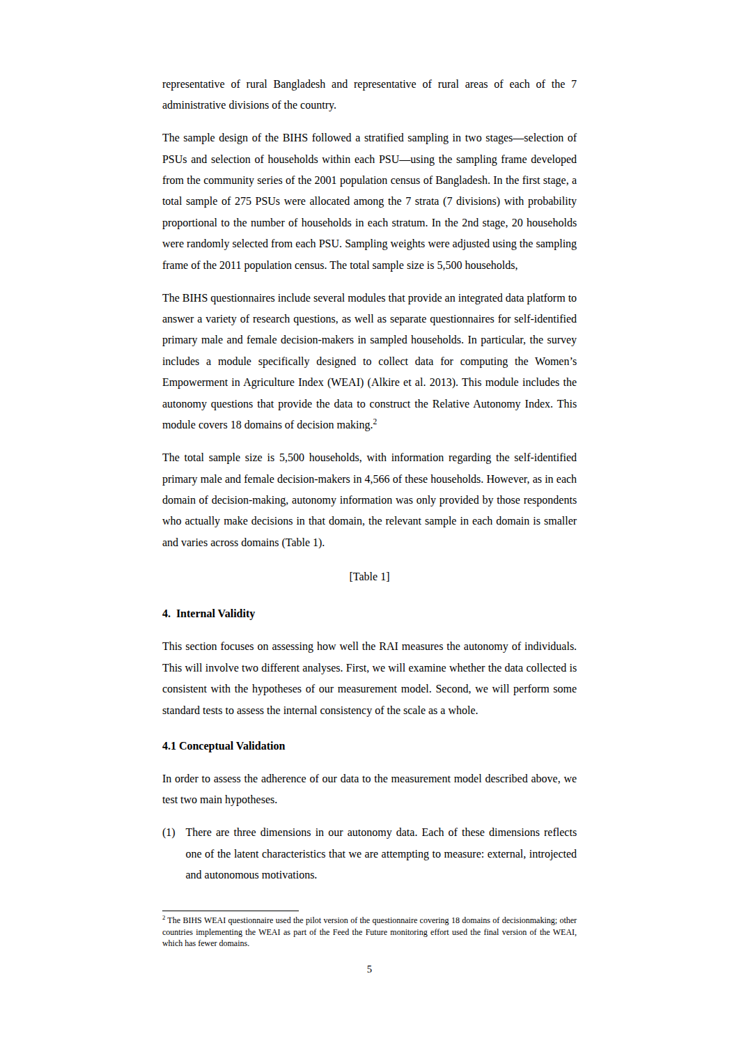representative of rural Bangladesh and representative of rural areas of each of the 7 administrative divisions of the country.
The sample design of the BIHS followed a stratified sampling in two stages—selection of PSUs and selection of households within each PSU—using the sampling frame developed from the community series of the 2001 population census of Bangladesh. In the first stage, a total sample of 275 PSUs were allocated among the 7 strata (7 divisions) with probability proportional to the number of households in each stratum. In the 2nd stage, 20 households were randomly selected from each PSU. Sampling weights were adjusted using the sampling frame of the 2011 population census. The total sample size is 5,500 households,
The BIHS questionnaires include several modules that provide an integrated data platform to answer a variety of research questions, as well as separate questionnaires for self-identified primary male and female decision-makers in sampled households. In particular, the survey includes a module specifically designed to collect data for computing the Women’s Empowerment in Agriculture Index (WEAI) (Alkire et al. 2013). This module includes the autonomy questions that provide the data to construct the Relative Autonomy Index. This module covers 18 domains of decision making.2
The total sample size is 5,500 households, with information regarding the self-identified primary male and female decision-makers in 4,566 of these households. However, as in each domain of decision-making, autonomy information was only provided by those respondents who actually make decisions in that domain, the relevant sample in each domain is smaller and varies across domains (Table 1).
[Table 1]
4. Internal Validity
This section focuses on assessing how well the RAI measures the autonomy of individuals. This will involve two different analyses. First, we will examine whether the data collected is consistent with the hypotheses of our measurement model. Second, we will perform some standard tests to assess the internal consistency of the scale as a whole.
4.1 Conceptual Validation
In order to assess the adherence of our data to the measurement model described above, we test two main hypotheses.
(1) There are three dimensions in our autonomy data. Each of these dimensions reflects one of the latent characteristics that we are attempting to measure: external, introjected and autonomous motivations.
2 The BIHS WEAI questionnaire used the pilot version of the questionnaire covering 18 domains of decisionmaking; other countries implementing the WEAI as part of the Feed the Future monitoring effort used the final version of the WEAI, which has fewer domains.
5